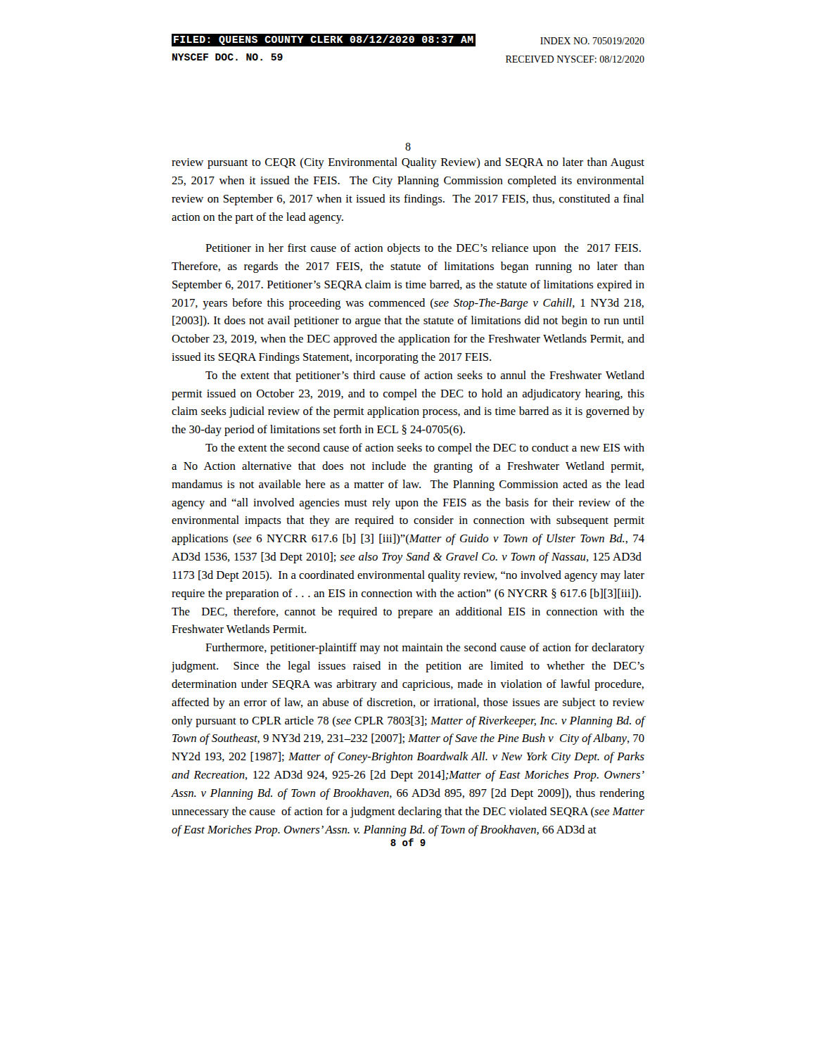FILED: QUEENS COUNTY CLERK 08/12/2020 08:37 AM
INDEX NO. 705019/2020
NYSCEF DOC. NO. 59
RECEIVED NYSCEF: 08/12/2020
8
review pursuant to CEQR (City Environmental Quality Review) and SEQRA no later than August 25, 2017 when it issued the FEIS. The City Planning Commission completed its environmental review on September 6, 2017 when it issued its findings. The 2017 FEIS, thus, constituted a final action on the part of the lead agency.
Petitioner in her first cause of action objects to the DEC’s reliance upon the 2017 FEIS. Therefore, as regards the 2017 FEIS, the statute of limitations began running no later than September 6, 2017. Petitioner’s SEQRA claim is time barred, as the statute of limitations expired in 2017, years before this proceeding was commenced (see Stop-The-Barge v Cahill, 1 NY3d 218, [2003]). It does not avail petitioner to argue that the statute of limitations did not begin to run until October 23, 2019, when the DEC approved the application for the Freshwater Wetlands Permit, and issued its SEQRA Findings Statement, incorporating the 2017 FEIS.
To the extent that petitioner’s third cause of action seeks to annul the Freshwater Wetland permit issued on October 23, 2019, and to compel the DEC to hold an adjudicatory hearing, this claim seeks judicial review of the permit application process, and is time barred as it is governed by the 30-day period of limitations set forth in ECL § 24-0705(6).
To the extent the second cause of action seeks to compel the DEC to conduct a new EIS with a No Action alternative that does not include the granting of a Freshwater Wetland permit, mandamus is not available here as a matter of law. The Planning Commission acted as the lead agency and “all involved agencies must rely upon the FEIS as the basis for their review of the environmental impacts that they are required to consider in connection with subsequent permit applications (see 6 NYCRR 617.6 [b] [3] [iii])”(Matter of Guido v Town of Ulster Town Bd., 74 AD3d 1536, 1537 [3d Dept 2010]; see also Troy Sand & Gravel Co. v Town of Nassau, 125 AD3d 1173 [3d Dept 2015). In a coordinated environmental quality review, “no involved agency may later require the preparation of . . . an EIS in connection with the action” (6 NYCRR § 617.6 [b][3][iii]). The DEC, therefore, cannot be required to prepare an additional EIS in connection with the Freshwater Wetlands Permit.
Furthermore, petitioner-plaintiff may not maintain the second cause of action for declaratory judgment. Since the legal issues raised in the petition are limited to whether the DEC’s determination under SEQRA was arbitrary and capricious, made in violation of lawful procedure, affected by an error of law, an abuse of discretion, or irrational, those issues are subject to review only pursuant to CPLR article 78 (see CPLR 7803[3]; Matter of Riverkeeper, Inc. v Planning Bd. of Town of Southeast, 9 NY3d 219, 231–232 [2007]; Matter of Save the Pine Bush v City of Albany, 70 NY2d 193, 202 [1987]; Matter of Coney-Brighton Boardwalk All. v New York City Dept. of Parks and Recreation, 122 AD3d 924, 925-26 [2d Dept 2014];Matter of East Moriches Prop. Owners’ Assn. v Planning Bd. of Town of Brookhaven, 66 AD3d 895, 897 [2d Dept 2009]), thus rendering unnecessary the cause of action for a judgment declaring that the DEC violated SEQRA (see Matter of East Moriches Prop. Owners’ Assn. v. Planning Bd. of Town of Brookhaven, 66 AD3d at
8 of 9